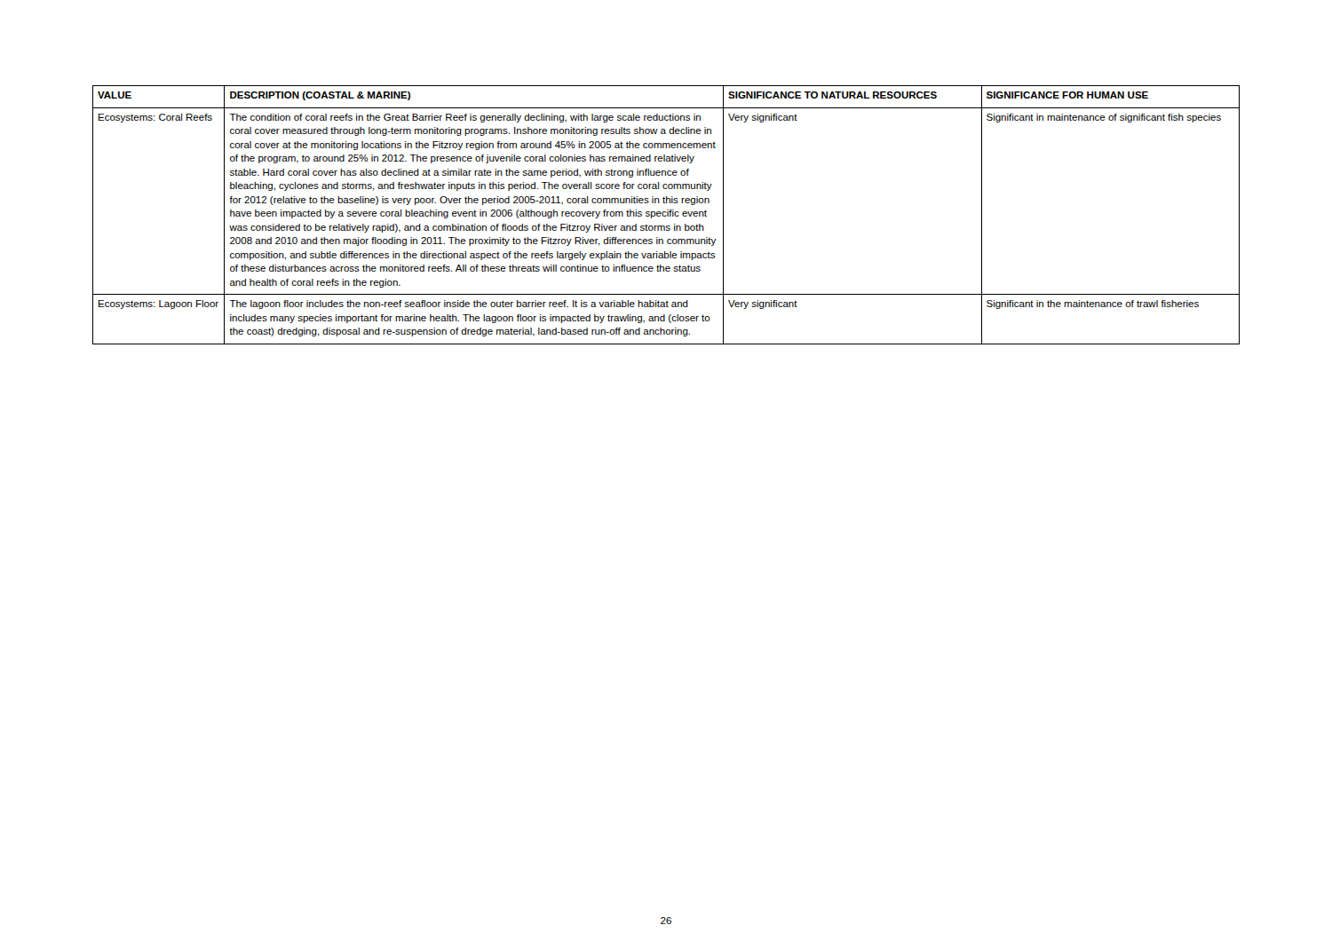| VALUE | DESCRIPTION (COASTAL & MARINE) | SIGNIFICANCE TO NATURAL RESOURCES | SIGNIFICANCE FOR HUMAN USE |
| --- | --- | --- | --- |
| Ecosystems: Coral Reefs | The condition of coral reefs in the Great Barrier Reef is generally declining, with large scale reductions in coral cover measured through long-term monitoring programs. Inshore monitoring results show a decline in coral cover at the monitoring locations in the Fitzroy region from around 45% in 2005 at the commencement of the program, to around 25% in 2012. The presence of juvenile coral colonies has remained relatively stable. Hard coral cover has also declined at a similar rate in the same period, with strong influence of bleaching, cyclones and storms, and freshwater inputs in this period. The overall score for coral community for 2012 (relative to the baseline) is very poor. Over the period 2005-2011, coral communities in this region have been impacted by a severe coral bleaching event in 2006 (although recovery from this specific event was considered to be relatively rapid), and a combination of floods of the Fitzroy River and storms in both 2008 and 2010 and then major flooding in 2011. The proximity to the Fitzroy River, differences in community composition, and subtle differences in the directional aspect of the reefs largely explain the variable impacts of these disturbances across the monitored reefs. All of these threats will continue to influence the status and health of coral reefs in the region. | Very significant | Significant in maintenance of significant fish species |
| Ecosystems: Lagoon Floor | The lagoon floor includes the non-reef seafloor inside the outer barrier reef. It is a variable habitat and includes many species important for marine health. The lagoon floor is impacted by trawling, and (closer to the coast) dredging, disposal and re-suspension of dredge material, land-based run-off and anchoring. | Very significant | Significant in the maintenance of trawl fisheries |
26